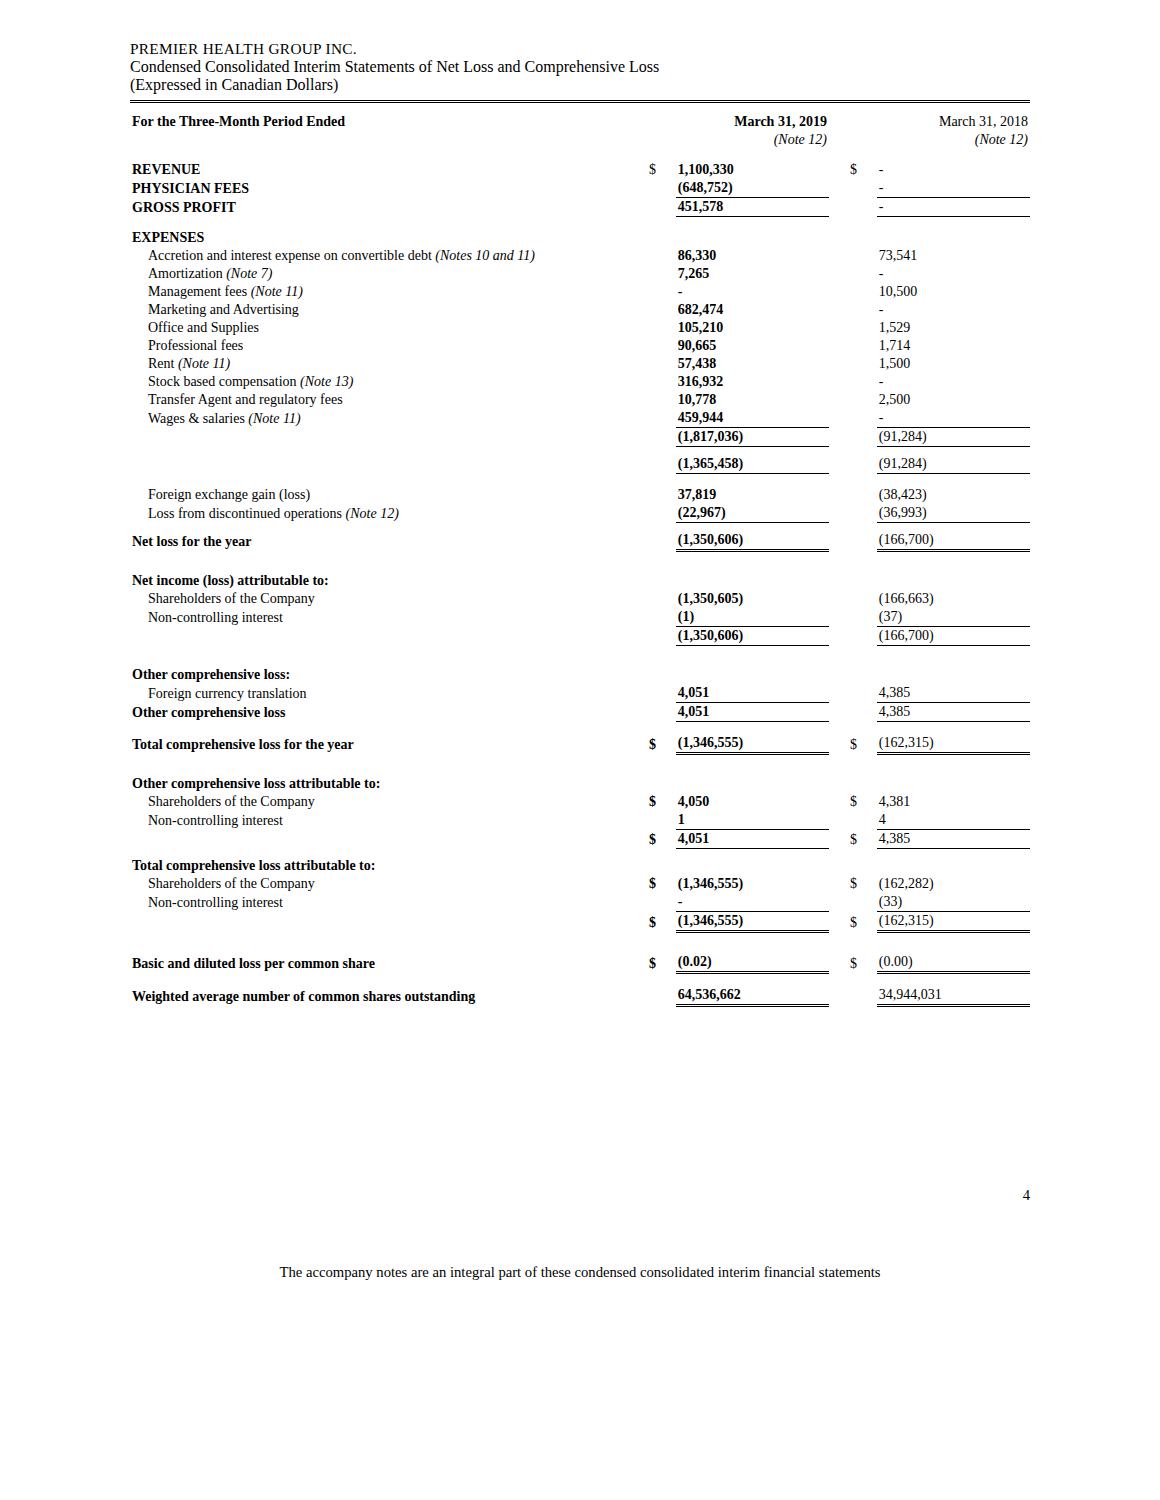PREMIER HEALTH GROUP INC.
Condensed Consolidated Interim Statements of Net Loss and Comprehensive Loss
(Expressed in Canadian Dollars)
| For the Three-Month Period Ended | | | March 31, 2019 | | | March 31, 2018 |
| | | | (Note 12) | | | (Note 12) |
| REVENUE | | $ | 1,100,330 | | $ | - |
| PHYSICIAN FEES | | | (648,752) | | | - |
| GROSS PROFIT | | | 451,578 | | | - |
| EXPENSES | | | | | | |
| Accretion and interest expense on convertible debt (Notes 10 and 11) | | | 86,330 | | | 73,541 |
| Amortization (Note 7) | | | 7,265 | | | - |
| Management fees (Note 11) | | | - | | | 10,500 |
| Marketing and Advertising | | | 682,474 | | | - |
| Office and Supplies | | | 105,210 | | | 1,529 |
| Professional fees | | | 90,665 | | | 1,714 |
| Rent (Note 11) | | | 57,438 | | | 1,500 |
| Stock based compensation (Note 13) | | | 316,932 | | | - |
| Transfer Agent and regulatory fees | | | 10,778 | | | 2,500 |
| Wages & salaries (Note 11) | | | 459,944 | | | - |
| | | | (1,817,036) | | | (91,284) |
| | | | (1,365,458) | | | (91,284) |
| Foreign exchange gain (loss) | | | 37,819 | | | (38,423) |
| Loss from discontinued operations (Note 12) | | | (22,967) | | | (36,993) |
| Net loss for the year | | | (1,350,606) | | | (166,700) |
| Net income (loss) attributable to: | | | | | | |
| Shareholders of the Company | | | (1,350,605) | | | (166,663) |
| Non-controlling interest | | | (1) | | | (37) |
| | | | (1,350,606) | | | (166,700) |
| Other comprehensive loss: | | | | | | |
| Foreign currency translation | | | 4,051 | | | 4,385 |
| Other comprehensive loss | | | 4,051 | | | 4,385 |
| Total comprehensive loss for the year | | $ | (1,346,555) | | $ | (162,315) |
| Other comprehensive loss attributable to: | | | | | | |
| Shareholders of the Company | | $ | 4,050 | | $ | 4,381 |
| Non-controlling interest | | | 1 | | | 4 |
| | | $ | 4,051 | | $ | 4,385 |
| Total comprehensive loss attributable to: | | | | | | |
| Shareholders of the Company | | $ | (1,346,555) | | $ | (162,282) |
| Non-controlling interest | | | - | | | (33) |
| | | $ | (1,346,555) | | $ | (162,315) |
| Basic and diluted loss per common share | | $ | (0.02) | | $ | (0.00) |
| Weighted average number of common shares outstanding | | | 64,536,662 | | | 34,944,031 |
4
The accompany notes are an integral part of these condensed consolidated interim financial statements